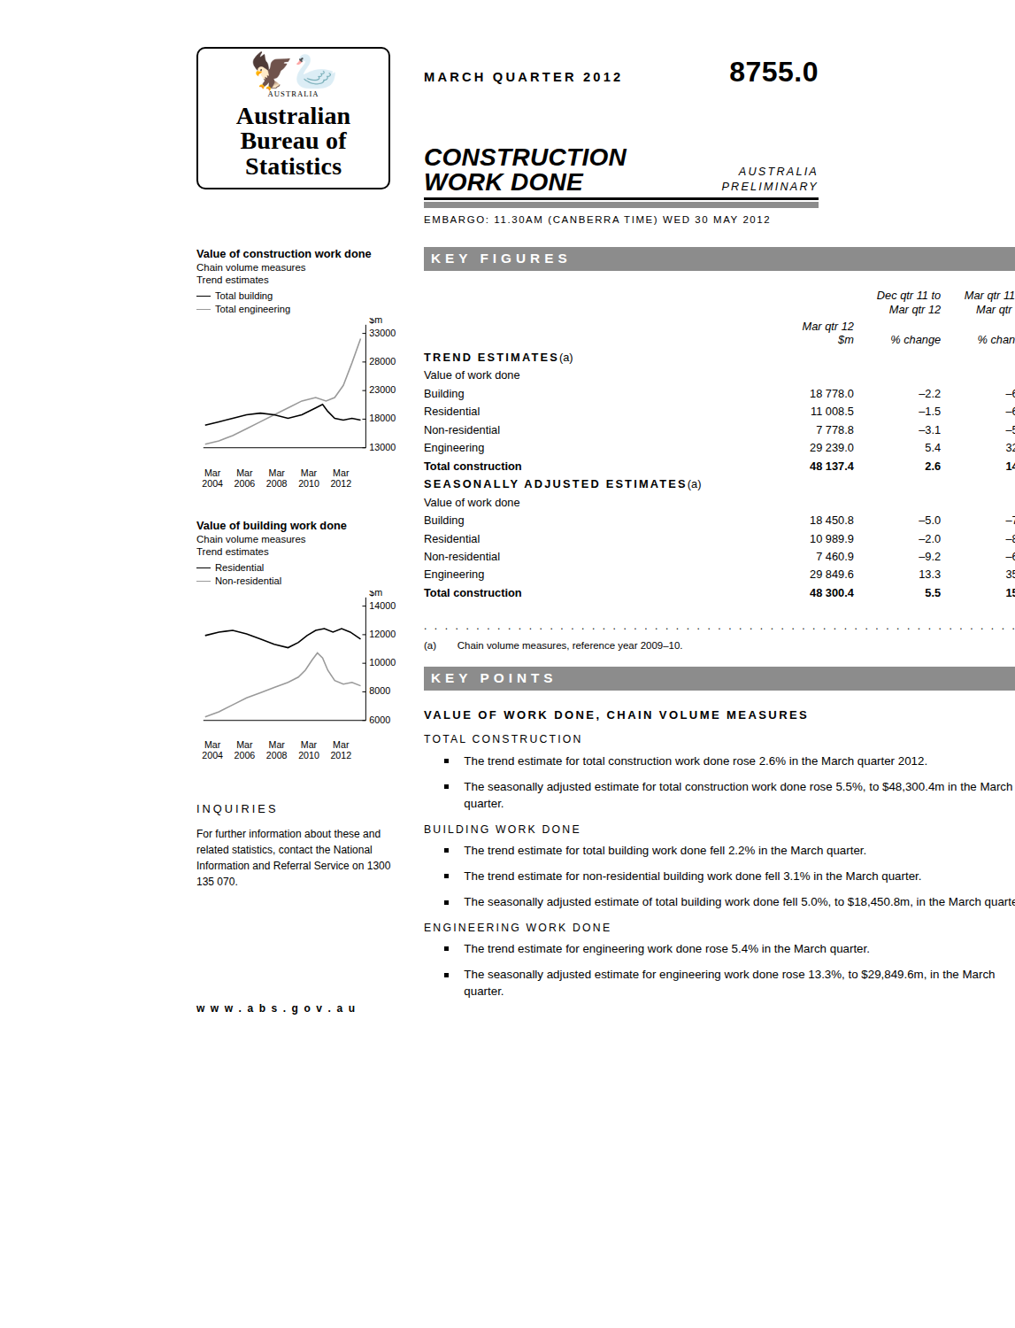🦅🦢
AUSTRALIA
Australian
Bureau of
Statistics
MARCH QUARTER 2012
8755.0
CONSTRUCTION WORK DONE
AUSTRALIA
PRELIMINARY
EMBARGO: 11.30AM (CANBERRA TIME) WED 30 MAY 2012
Value of construction work done
Chain volume measures
Trend estimates
Total building
Total engineering
$m 33000 28000 23000 18000 13000
Mar
2004 Mar
2006 Mar
2008 Mar
2010 Mar
2012
Value of building work done
Chain volume measures
Trend estimates
Residential
Non-residential
$m 14000 12000 10000 8000 6000
Mar
2004 Mar
2006 Mar
2008 Mar
2010 Mar
2012
INQUIRIES
For further information about these and related statistics, contact the National Information and Referral Service on 1300 135 070.
KEY FIGURES
| | | Dec qtr 11 to Mar qtr 12 | Mar qtr 11 to Mar qtr 12 |
| --- | --- | --- | --- |
| | Mar qtr 12 $m | % change | % change |
| TREND ESTIMATES (a) |
| Value of work done |
| Building | 18 778.0 | –2.2 | –6.0 |
| Residential | 11 008.5 | –1.5 | –6.6 |
| Non-residential | 7 778.8 | –3.1 | –5.0 |
| Engineering | 29 239.0 | 5.4 | 32.9 |
| Total construction | 48 137.4 | 2.6 | 14.6 |
| SEASONALLY ADJUSTED ESTIMATES (a) |
| Value of work done |
| Building | 18 450.8 | –5.0 | –7.7 |
| Residential | 10 989.9 | –2.0 | –8.3 |
| Non-residential | 7 460.9 | –9.2 | –6.8 |
| Engineering | 29 849.6 | 13.3 | 35.6 |
| Total construction | 48 300.4 | 5.5 | 15.0 |
. . . . . . . . . . . . . . . . . . . . . . . . . . . . . . . . . . . . . . . . . . . . . . . . . . . . . . . . . .
(a)
Chain volume measures, reference year 2009–10.
KEY POINTS
VALUE OF WORK DONE, CHAIN VOLUME MEASURES
TOTAL CONSTRUCTION
The trend estimate for total construction work done rose 2.6% in the March quarter 2012.
The seasonally adjusted estimate for total construction work done rose 5.5%, to $48,300.4m in the March quarter.
BUILDING WORK DONE
The trend estimate for total building work done fell 2.2% in the March quarter.
The trend estimate for non-residential building work done fell 3.1% in the March quarter.
The seasonally adjusted estimate of total building work done fell 5.0%, to $18,450.8m, in the March quarter.
ENGINEERING WORK DONE
The trend estimate for engineering work done rose 5.4% in the March quarter.
The seasonally adjusted estimate for engineering work done rose 13.3%, to $29,849.6m, in the March quarter.
w w w . a b s . g o v . a u